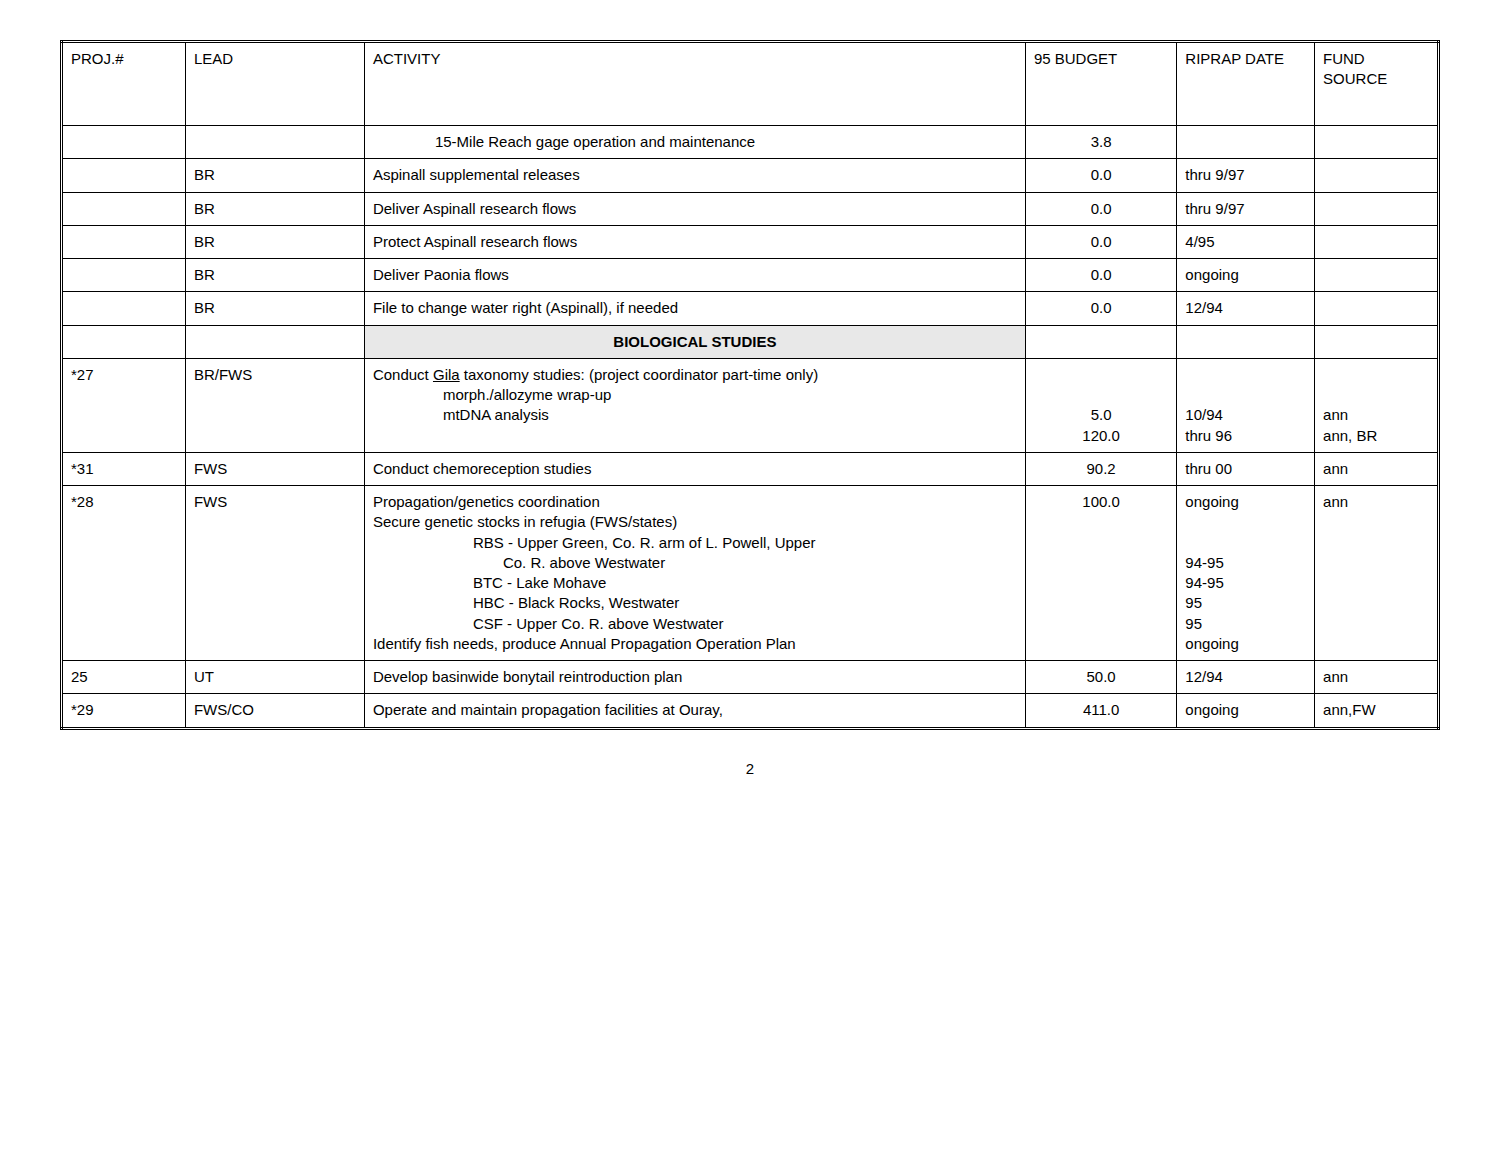| PROJ.# | LEAD | ACTIVITY | 95 BUDGET | RIPRAP DATE | FUND SOURCE |
| --- | --- | --- | --- | --- | --- |
| | | 15-Mile Reach gage operation and maintenance | 3.8 | | |
| | BR | Aspinall supplemental releases | 0.0 | thru 9/97 | |
| | BR | Deliver Aspinall research flows | 0.0 | thru 9/97 | |
| | BR | Protect Aspinall research flows | 0.0 | 4/95 | |
| | BR | Deliver Paonia flows | 0.0 | ongoing | |
| | BR | File to change water right (Aspinall), if needed | 0.0 | 12/94 | |
| | | BIOLOGICAL STUDIES | | | |
| *27 | BR/FWS | Conduct Gila taxonomy studies: (project coordinator part-time only) morph./allozyme wrap-up mtDNA analysis | 5.0 120.0 | 10/94 thru 96 | ann ann, BR |
| *31 | FWS | Conduct chemoreception studies | 90.2 | thru 00 | ann |
| *28 | FWS | Propagation/genetics coordination Secure genetic stocks in refugia (FWS/states) RBS - Upper Green, Co. R. arm of L. Powell, Upper Co. R. above Westwater BTC - Lake Mohave HBC - Black Rocks, Westwater CSF - Upper Co. R. above Westwater Identify fish needs, produce Annual Propagation Operation Plan | 100.0 | ongoing 94-95 94-95 95 95 ongoing | ann |
| 25 | UT | Develop basinwide bonytail reintroduction plan | 50.0 | 12/94 | ann |
| *29 | FWS/CO | Operate and maintain propagation facilities at Ouray, | 411.0 | ongoing | ann,FW |
2